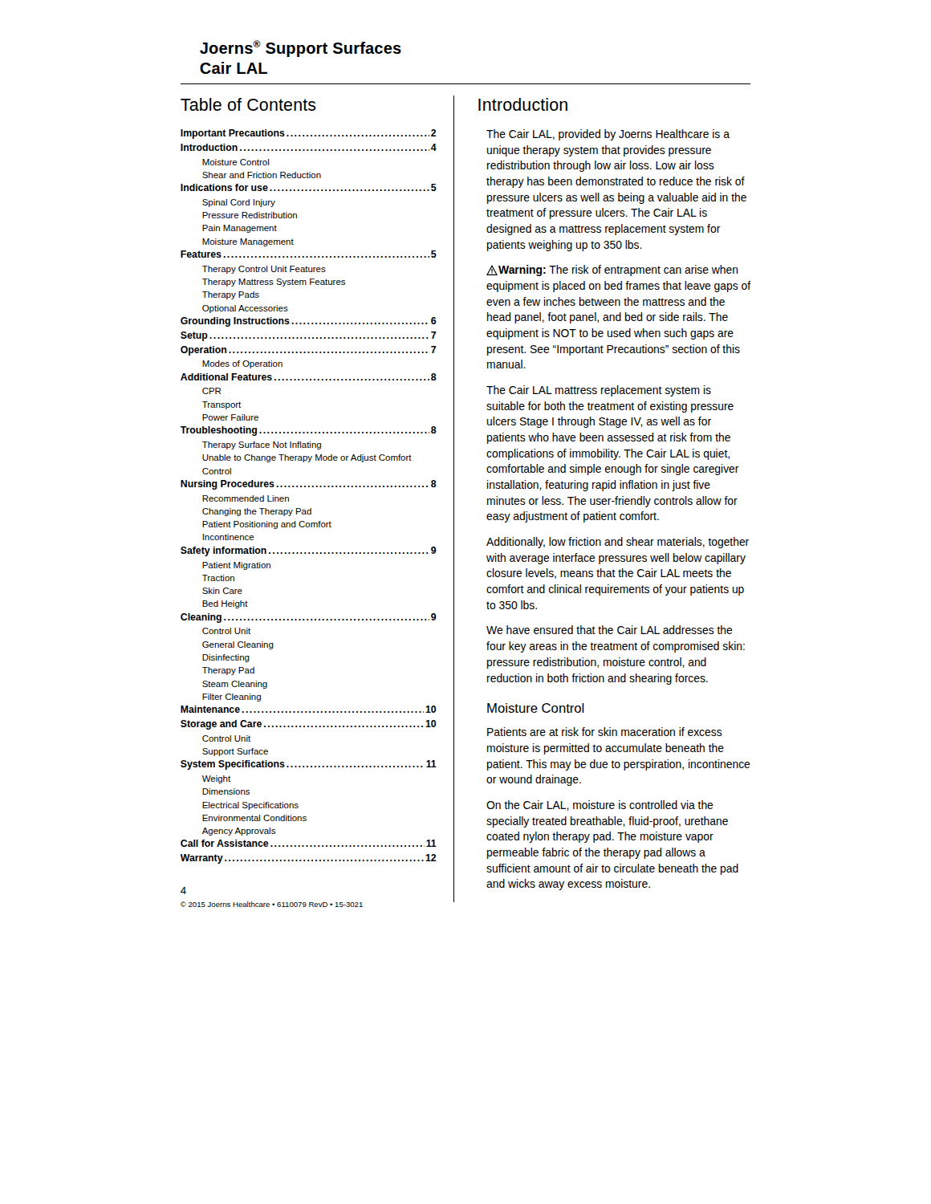Joerns® Support Surfaces
Cair LAL
Table of Contents
Important Precautions........................................................................................... 2
Introduction........................................................................................................... 4
Moisture Control
Shear and Friction Reduction
Indications for use............................................................................. 5
Spinal Cord Injury
Pressure Redistribution
Pain Management
Moisture Management
Features................................................................................................................. 5
Therapy Control Unit Features
Therapy Mattress System Features
Therapy Pads
Optional Accessories
Grounding Instructions..................................................................... 6
Setup....................................................................................................................... 7
Operation............................................................................................................. 7
Modes of Operation
Additional Features......................................................................... 8
CPR
Transport
Power Failure
Troubleshooting................................................................................. 8
Therapy Surface Not Inflating
Unable to Change Therapy Mode or Adjust Comfort Control
Nursing Procedures......................................................................... 8
Recommended Linen
Changing the Therapy Pad
Patient Positioning and Comfort
Incontinence
Safety information............................................................................. 9
Patient Migration
Traction
Skin Care
Bed Height
Cleaning................................................................................................................. 9
Control Unit
General Cleaning
Disinfecting
Therapy Pad
Steam Cleaning
Filter Cleaning
Maintenance..................................................................................................... 10
Storage and Care............................................................................. 10
Control Unit
Support Surface
System Specifications................................................................. 11
Weight
Dimensions
Electrical Specifications
Environmental Conditions
Agency Approvals
Call for Assistance......................................................................... 11
Warranty............................................................................................................. 12
Introduction
The Cair LAL, provided by Joerns Healthcare is a unique therapy system that provides pressure redistribution through low air loss. Low air loss therapy has been demonstrated to reduce the risk of pressure ulcers as well as being a valuable aid in the treatment of pressure ulcers. The Cair LAL is designed as a mattress replacement system for patients weighing up to 350 lbs.
Warning: The risk of entrapment can arise when equipment is placed on bed frames that leave gaps of even a few inches between the mattress and the head panel, foot panel, and bed or side rails. The equipment is NOT to be used when such gaps are present. See “Important Precautions” section of this manual.
The Cair LAL mattress replacement system is suitable for both the treatment of existing pressure ulcers Stage I through Stage IV, as well as for patients who have been assessed at risk from the complications of immobility. The Cair LAL is quiet, comfortable and simple enough for single caregiver installation, featuring rapid inflation in just five minutes or less. The user-friendly controls allow for easy adjustment of patient comfort.
Additionally, low friction and shear materials, together with average interface pressures well below capillary closure levels, means that the Cair LAL meets the comfort and clinical requirements of your patients up to 350 lbs.
We have ensured that the Cair LAL addresses the four key areas in the treatment of compromised skin: pressure redistribution, moisture control, and reduction in both friction and shearing forces.
Moisture Control
Patients are at risk for skin maceration if excess moisture is permitted to accumulate beneath the patient. This may be due to perspiration, incontinence or wound drainage.
On the Cair LAL, moisture is controlled via the specially treated breathable, fluid-proof, urethane coated nylon therapy pad. The moisture vapor permeable fabric of the therapy pad allows a sufficient amount of air to circulate beneath the pad and wicks away excess moisture.
4
© 2015 Joerns Healthcare • 6110079 RevD • 15-3021